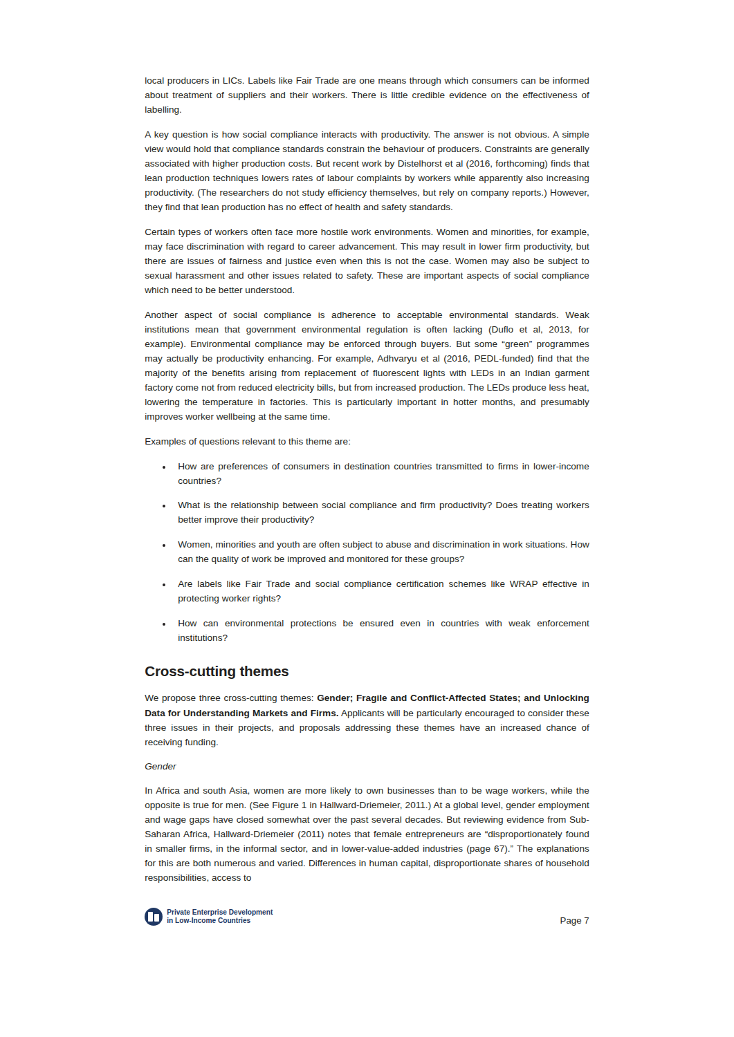local producers in LICs. Labels like Fair Trade are one means through which consumers can be informed about treatment of suppliers and their workers. There is little credible evidence on the effectiveness of labelling.
A key question is how social compliance interacts with productivity. The answer is not obvious. A simple view would hold that compliance standards constrain the behaviour of producers. Constraints are generally associated with higher production costs. But recent work by Distelhorst et al (2016, forthcoming) finds that lean production techniques lowers rates of labour complaints by workers while apparently also increasing productivity. (The researchers do not study efficiency themselves, but rely on company reports.) However, they find that lean production has no effect of health and safety standards.
Certain types of workers often face more hostile work environments. Women and minorities, for example, may face discrimination with regard to career advancement. This may result in lower firm productivity, but there are issues of fairness and justice even when this is not the case. Women may also be subject to sexual harassment and other issues related to safety. These are important aspects of social compliance which need to be better understood.
Another aspect of social compliance is adherence to acceptable environmental standards. Weak institutions mean that government environmental regulation is often lacking (Duflo et al, 2013, for example). Environmental compliance may be enforced through buyers. But some “green” programmes may actually be productivity enhancing. For example, Adhvaryu et al (2016, PEDL-funded) find that the majority of the benefits arising from replacement of fluorescent lights with LEDs in an Indian garment factory come not from reduced electricity bills, but from increased production. The LEDs produce less heat, lowering the temperature in factories. This is particularly important in hotter months, and presumably improves worker wellbeing at the same time.
Examples of questions relevant to this theme are:
How are preferences of consumers in destination countries transmitted to firms in lower-income countries?
What is the relationship between social compliance and firm productivity? Does treating workers better improve their productivity?
Women, minorities and youth are often subject to abuse and discrimination in work situations. How can the quality of work be improved and monitored for these groups?
Are labels like Fair Trade and social compliance certification schemes like WRAP effective in protecting worker rights?
How can environmental protections be ensured even in countries with weak enforcement institutions?
Cross-cutting themes
We propose three cross-cutting themes: Gender; Fragile and Conflict-Affected States; and Unlocking Data for Understanding Markets and Firms. Applicants will be particularly encouraged to consider these three issues in their projects, and proposals addressing these themes have an increased chance of receiving funding.
Gender
In Africa and south Asia, women are more likely to own businesses than to be wage workers, while the opposite is true for men. (See Figure 1 in Hallward-Driemeier, 2011.) At a global level, gender employment and wage gaps have closed somewhat over the past several decades. But reviewing evidence from Sub-Saharan Africa, Hallward-Driemeier (2011) notes that female entrepreneurs are “disproportionately found in smaller firms, in the informal sector, and in lower-value-added industries (page 67).” The explanations for this are both numerous and varied. Differences in human capital, disproportionate shares of household responsibilities, access to
Private Enterprise Development
in Low-Income Countries
Page 7